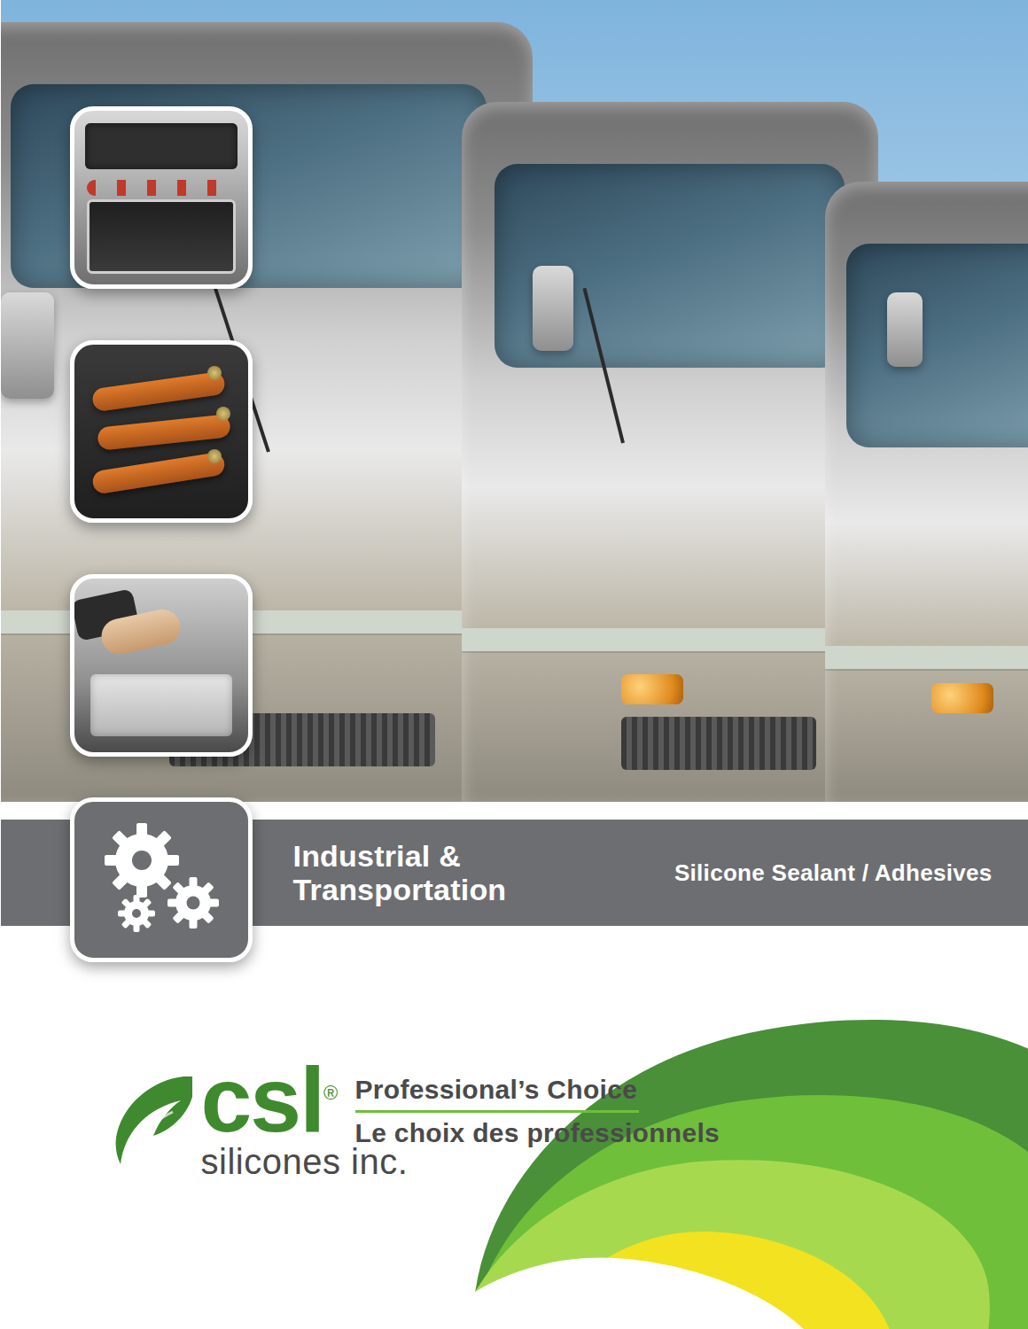Industrial &
Transportation
Silicone Sealant / Adhesives
csl®
silicones inc.
Professional’s Choice
Le choix des professionnels